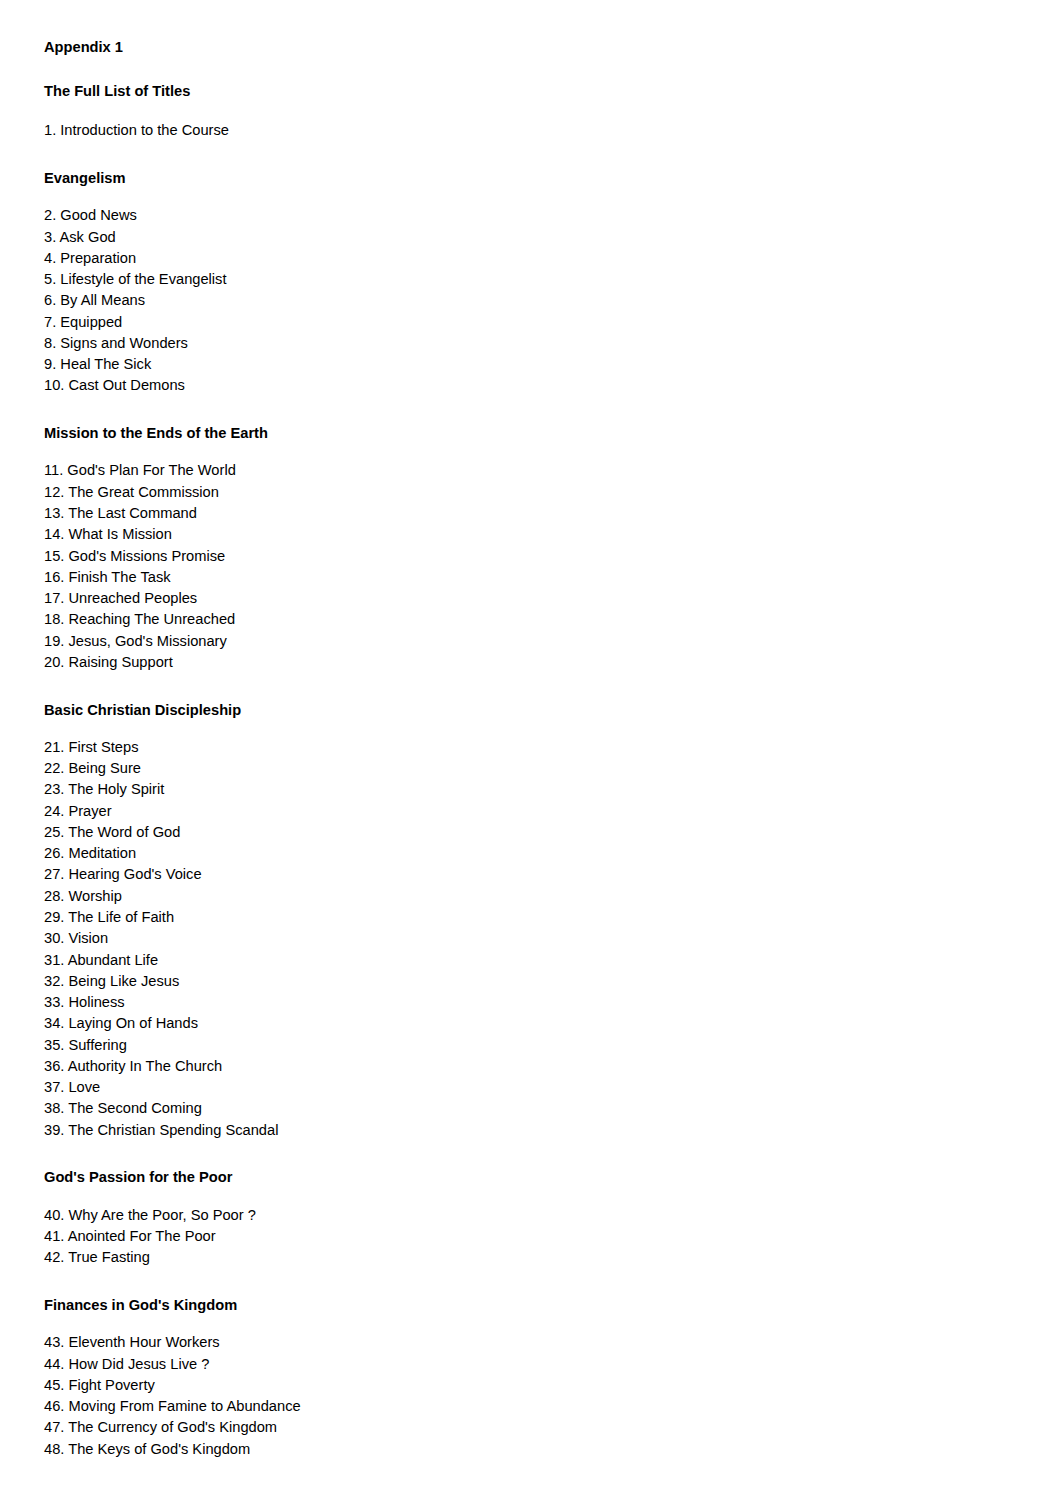Appendix 1
The Full List of Titles
1. Introduction to the Course
Evangelism
2. Good News
3. Ask God
4. Preparation
5. Lifestyle of the Evangelist
6. By All Means
7. Equipped
8. Signs and Wonders
9. Heal The Sick
10. Cast Out Demons
Mission to the Ends of the Earth
11. God's Plan For The World
12. The Great Commission
13. The Last Command
14. What Is Mission
15. God's Missions Promise
16. Finish The Task
17. Unreached Peoples
18. Reaching The Unreached
19. Jesus, God's Missionary
20. Raising Support
Basic Christian Discipleship
21. First Steps
22. Being Sure
23. The Holy Spirit
24. Prayer
25. The Word of God
26. Meditation
27. Hearing God's Voice
28. Worship
29. The Life of Faith
30. Vision
31. Abundant Life
32. Being Like Jesus
33. Holiness
34. Laying On of Hands
35. Suffering
36. Authority In The Church
37. Love
38. The Second Coming
39. The Christian Spending Scandal
God's Passion for the Poor
40. Why Are the Poor, So Poor ?
41. Anointed For The Poor
42. True Fasting
Finances in God's Kingdom
43. Eleventh Hour Workers
44. How Did Jesus Live ?
45. Fight Poverty
46. Moving From Famine to Abundance
47. The Currency of God's Kingdom
48. The Keys of God's Kingdom